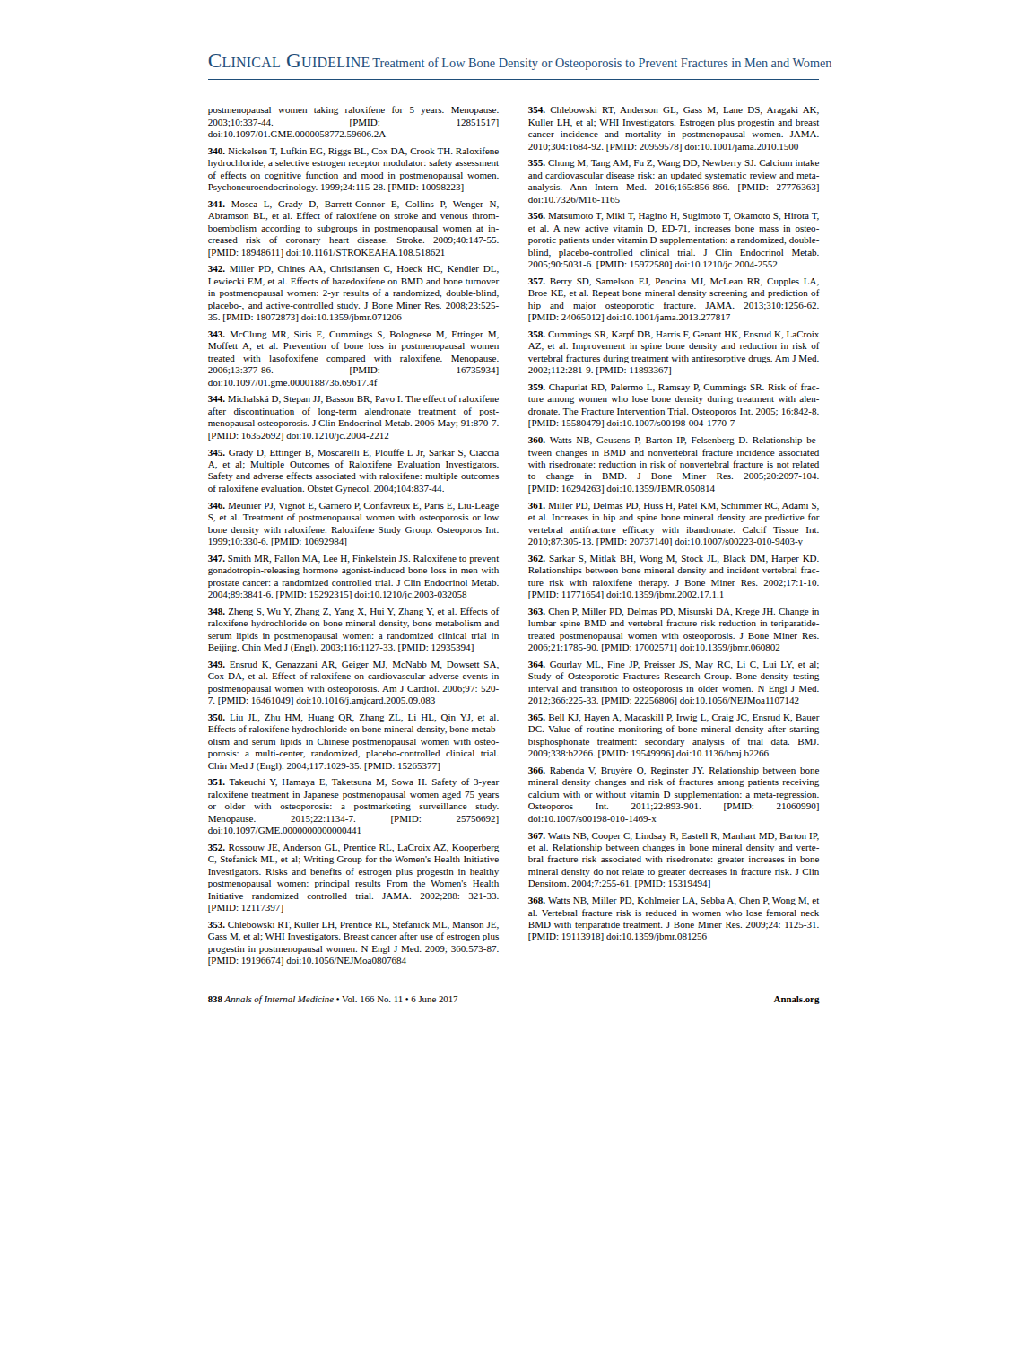Clinical Guideline Treatment of Low Bone Density or Osteoporosis to Prevent Fractures in Men and Women
postmenopausal women taking raloxifene for 5 years. Menopause. 2003;10:337-44. [PMID: 12851517] doi:10.1097/01.GME.0000058772.59606.2A
340. Nickelsen T, Lufkin EG, Riggs BL, Cox DA, Crook TH. Raloxifene hydrochloride, a selective estrogen receptor modulator: safety assessment of effects on cognitive function and mood in postmenopausal women. Psychoneuroendocrinology. 1999;24:115-28. [PMID: 10098223]
341. Mosca L, Grady D, Barrett-Connor E, Collins P, Wenger N, Abramson BL, et al. Effect of raloxifene on stroke and venous thromboembolism according to subgroups in postmenopausal women at increased risk of coronary heart disease. Stroke. 2009;40:147-55. [PMID: 18948611] doi:10.1161/STROKEAHA.108.518621
342. Miller PD, Chines AA, Christiansen C, Hoeck HC, Kendler DL, Lewiecki EM, et al. Effects of bazedoxifene on BMD and bone turnover in postmenopausal women: 2-yr results of a randomized, double-blind, placebo-, and active-controlled study. J Bone Miner Res. 2008;23:525-35. [PMID: 18072873] doi:10.1359/jbmr.071206
343. McClung MR, Siris E, Cummings S, Bolognese M, Ettinger M, Moffett A, et al. Prevention of bone loss in postmenopausal women treated with lasofoxifene compared with raloxifene. Menopause. 2006;13:377-86. [PMID: 16735934] doi:10.1097/01.gme.0000188736.69617.4f
344. Michalská D, Stepan JJ, Basson BR, Pavo I. The effect of raloxifene after discontinuation of long-term alendronate treatment of postmenopausal osteoporosis. J Clin Endocrinol Metab. 2006 May; 91:870-7. [PMID: 16352692] doi:10.1210/jc.2004-2212
345. Grady D, Ettinger B, Moscarelli E, Plouffe L Jr, Sarkar S, Ciaccia A, et al; Multiple Outcomes of Raloxifene Evaluation Investigators. Safety and adverse effects associated with raloxifene: multiple outcomes of raloxifene evaluation. Obstet Gynecol. 2004;104:837-44.
346. Meunier PJ, Vignot E, Garnero P, Confavreux E, Paris E, Liu-Leage S, et al. Treatment of postmenopausal women with osteoporosis or low bone density with raloxifene. Raloxifene Study Group. Osteoporos Int. 1999;10:330-6. [PMID: 10692984]
347. Smith MR, Fallon MA, Lee H, Finkelstein JS. Raloxifene to prevent gonadotropin-releasing hormone agonist-induced bone loss in men with prostate cancer: a randomized controlled trial. J Clin Endocrinol Metab. 2004;89:3841-6. [PMID: 15292315] doi:10.1210/jc.2003-032058
348. Zheng S, Wu Y, Zhang Z, Yang X, Hui Y, Zhang Y, et al. Effects of raloxifene hydrochloride on bone mineral density, bone metabolism and serum lipids in postmenopausal women: a randomized clinical trial in Beijing. Chin Med J (Engl). 2003;116:1127-33. [PMID: 12935394]
349. Ensrud K, Genazzani AR, Geiger MJ, McNabb M, Dowsett SA, Cox DA, et al. Effect of raloxifene on cardiovascular adverse events in postmenopausal women with osteoporosis. Am J Cardiol. 2006;97: 520-7. [PMID: 16461049] doi:10.1016/j.amjcard.2005.09.083
350. Liu JL, Zhu HM, Huang QR, Zhang ZL, Li HL, Qin YJ, et al. Effects of raloxifene hydrochloride on bone mineral density, bone metabolism and serum lipids in Chinese postmenopausal women with osteoporosis: a multi-center, randomized, placebo-controlled clinical trial. Chin Med J (Engl). 2004;117:1029-35. [PMID: 15265377]
351. Takeuchi Y, Hamaya E, Taketsuna M, Sowa H. Safety of 3-year raloxifene treatment in Japanese postmenopausal women aged 75 years or older with osteoporosis: a postmarketing surveillance study. Menopause. 2015;22:1134-7. [PMID: 25756692] doi:10.1097/GME.0000000000000441
352. Rossouw JE, Anderson GL, Prentice RL, LaCroix AZ, Kooperberg C, Stefanick ML, et al; Writing Group for the Women's Health Initiative Investigators. Risks and benefits of estrogen plus progestin in healthy postmenopausal women: principal results From the Women's Health Initiative randomized controlled trial. JAMA. 2002;288: 321-33. [PMID: 12117397]
353. Chlebowski RT, Kuller LH, Prentice RL, Stefanick ML, Manson JE, Gass M, et al; WHI Investigators. Breast cancer after use of estrogen plus progestin in postmenopausal women. N Engl J Med. 2009; 360:573-87. [PMID: 19196674] doi:10.1056/NEJMoa0807684
354. Chlebowski RT, Anderson GL, Gass M, Lane DS, Aragaki AK, Kuller LH, et al; WHI Investigators. Estrogen plus progestin and breast cancer incidence and mortality in postmenopausal women. JAMA. 2010;304:1684-92. [PMID: 20959578] doi:10.1001/jama.2010.1500
355. Chung M, Tang AM, Fu Z, Wang DD, Newberry SJ. Calcium intake and cardiovascular disease risk: an updated systematic review and meta-analysis. Ann Intern Med. 2016;165:856-866. [PMID: 27776363] doi:10.7326/M16-1165
356. Matsumoto T, Miki T, Hagino H, Sugimoto T, Okamoto S, Hirota T, et al. A new active vitamin D, ED-71, increases bone mass in osteoporotic patients under vitamin D supplementation: a randomized, double-blind, placebo-controlled clinical trial. J Clin Endocrinol Metab. 2005;90:5031-6. [PMID: 15972580] doi:10.1210/jc.2004-2552
357. Berry SD, Samelson EJ, Pencina MJ, McLean RR, Cupples LA, Broe KE, et al. Repeat bone mineral density screening and prediction of hip and major osteoporotic fracture. JAMA. 2013;310:1256-62. [PMID: 24065012] doi:10.1001/jama.2013.277817
358. Cummings SR, Karpf DB, Harris F, Genant HK, Ensrud K, LaCroix AZ, et al. Improvement in spine bone density and reduction in risk of vertebral fractures during treatment with antiresorptive drugs. Am J Med. 2002;112:281-9. [PMID: 11893367]
359. Chapurlat RD, Palermo L, Ramsay P, Cummings SR. Risk of fracture among women who lose bone density during treatment with alendronate. The Fracture Intervention Trial. Osteoporos Int. 2005; 16:842-8. [PMID: 15580479] doi:10.1007/s00198-004-1770-7
360. Watts NB, Geusens P, Barton IP, Felsenberg D. Relationship between changes in BMD and nonvertebral fracture incidence associated with risedronate: reduction in risk of nonvertebral fracture is not related to change in BMD. J Bone Miner Res. 2005;20:2097-104. [PMID: 16294263] doi:10.1359/JBMR.050814
361. Miller PD, Delmas PD, Huss H, Patel KM, Schimmer RC, Adami S, et al. Increases in hip and spine bone mineral density are predictive for vertebral antifracture efficacy with ibandronate. Calcif Tissue Int. 2010;87:305-13. [PMID: 20737140] doi:10.1007/s00223-010-9403-y
362. Sarkar S, Mitlak BH, Wong M, Stock JL, Black DM, Harper KD. Relationships between bone mineral density and incident vertebral fracture risk with raloxifene therapy. J Bone Miner Res. 2002;17:1-10. [PMID: 11771654] doi:10.1359/jbmr.2002.17.1.1
363. Chen P, Miller PD, Delmas PD, Misurski DA, Krege JH. Change in lumbar spine BMD and vertebral fracture risk reduction in teriparatide-treated postmenopausal women with osteoporosis. J Bone Miner Res. 2006;21:1785-90. [PMID: 17002571] doi:10.1359/jbmr.060802
364. Gourlay ML, Fine JP, Preisser JS, May RC, Li C, Lui LY, et al; Study of Osteoporotic Fractures Research Group. Bone-density testing interval and transition to osteoporosis in older women. N Engl J Med. 2012;366:225-33. [PMID: 22256806] doi:10.1056/NEJMoa1107142
365. Bell KJ, Hayen A, Macaskill P, Irwig L, Craig JC, Ensrud K, Bauer DC. Value of routine monitoring of bone mineral density after starting bisphosphonate treatment: secondary analysis of trial data. BMJ. 2009;338:b2266. [PMID: 19549996] doi:10.1136/bmj.b2266
366. Rabenda V, Bruyère O, Reginster JY. Relationship between bone mineral density changes and risk of fractures among patients receiving calcium with or without vitamin D supplementation: a meta-regression. Osteoporos Int. 2011;22:893-901. [PMID: 21060990] doi:10.1007/s00198-010-1469-x
367. Watts NB, Cooper C, Lindsay R, Eastell R, Manhart MD, Barton IP, et al. Relationship between changes in bone mineral density and vertebral fracture risk associated with risedronate: greater increases in bone mineral density do not relate to greater decreases in fracture risk. J Clin Densitom. 2004;7:255-61. [PMID: 15319494]
368. Watts NB, Miller PD, Kohlmeier LA, Sebba A, Chen P, Wong M, et al. Vertebral fracture risk is reduced in women who lose femoral neck BMD with teriparatide treatment. J Bone Miner Res. 2009;24: 1125-31. [PMID: 19113918] doi:10.1359/jbmr.081256
838 Annals of Internal Medicine • Vol. 166 No. 11 • 6 June 2017
Annals.org